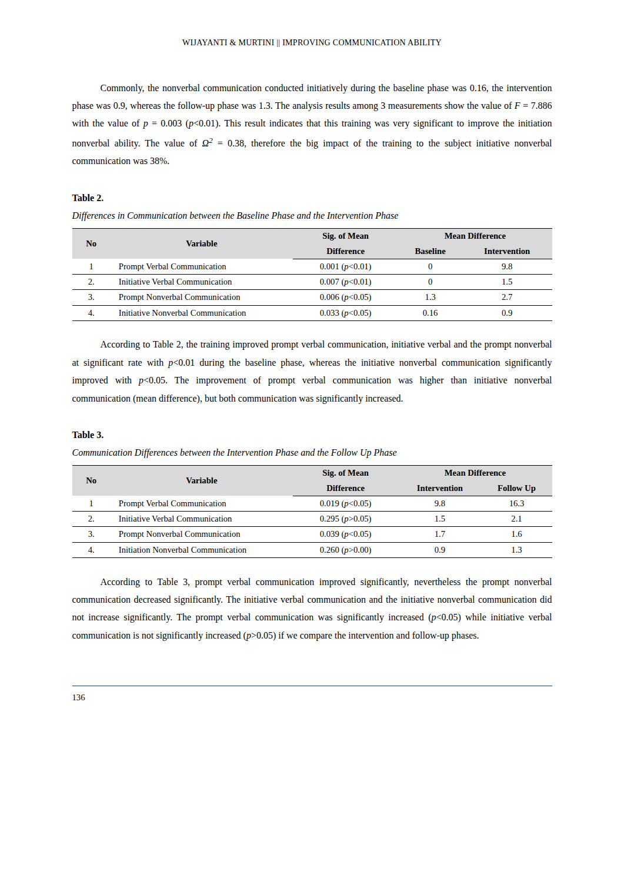WIJAYANTI & MURTINI || IMPROVING COMMUNICATION ABILITY
Commonly, the nonverbal communication conducted initiatively during the baseline phase was 0.16, the intervention phase was 0.9, whereas the follow-up phase was 1.3. The analysis results among 3 measurements show the value of F = 7.886 with the value of p = 0.003 (p<0.01). This result indicates that this training was very significant to improve the initiation nonverbal ability. The value of Ω2 = 0.38, therefore the big impact of the training to the subject initiative nonverbal communication was 38%.
Table 2.
Differences in Communication between the Baseline Phase and the Intervention Phase
| No | Variable | Sig. of Mean | Mean Difference |
| --- | --- | --- | --- |
| Difference | Baseline | Intervention |
| 1 | Prompt Verbal Communication | 0.001 ( p <0.01) | 0 | 9.8 |
| 2. | Initiative Verbal Communication | 0.007 ( p <0.01) | 0 | 1.5 |
| 3. | Prompt Nonverbal Communication | 0.006 ( p <0.05) | 1.3 | 2.7 |
| 4. | Initiative Nonverbal Communication | 0.033 ( p <0.05) | 0.16 | 0.9 |
According to Table 2, the training improved prompt verbal communication, initiative verbal and the prompt nonverbal at significant rate with p<0.01 during the baseline phase, whereas the initiative nonverbal communication significantly improved with p<0.05. The improvement of prompt verbal communication was higher than initiative nonverbal communication (mean difference), but both communication was significantly increased.
Table 3.
Communication Differences between the Intervention Phase and the Follow Up Phase
| No | Variable | Sig. of Mean | Mean Difference |
| --- | --- | --- | --- |
| Difference | Intervention | Follow Up |
| 1 | Prompt Verbal Communication | 0.019 ( p <0.05) | 9.8 | 16.3 |
| 2. | Initiative Verbal Communication | 0.295 ( p >0.05) | 1.5 | 2.1 |
| 3. | Prompt Nonverbal Communication | 0.039 ( p <0.05) | 1.7 | 1.6 |
| 4. | Initiation Nonverbal Communication | 0.260 ( p >0.00) | 0.9 | 1.3 |
According to Table 3, prompt verbal communication improved significantly, nevertheless the prompt nonverbal communication decreased significantly. The initiative verbal communication and the initiative nonverbal communication did not increase significantly. The prompt verbal communication was significantly increased (p<0.05) while initiative verbal communication is not significantly increased (p>0.05) if we compare the intervention and follow-up phases.
136